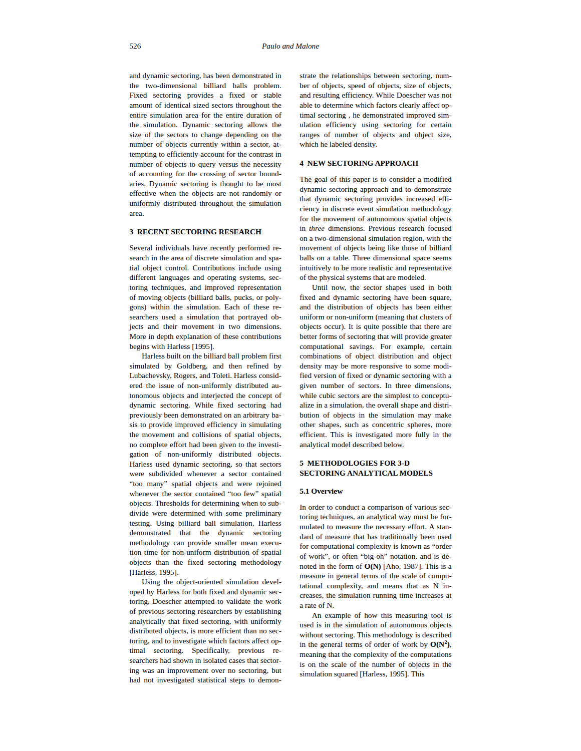526 Paulo and Malone
and dynamic sectoring, has been demonstrated in the two-dimensional billiard balls problem. Fixed sectoring provides a fixed or stable amount of identical sized sectors throughout the entire simulation area for the entire duration of the simulation. Dynamic sectoring allows the size of the sectors to change depending on the number of objects currently within a sector, attempting to efficiently account for the contrast in number of objects to query versus the necessity of accounting for the crossing of sector boundaries. Dynamic sectoring is thought to be most effective when the objects are not randomly or uniformly distributed throughout the simulation area.
3 Recent Sectoring Research
Several individuals have recently performed research in the area of discrete simulation and spatial object control. Contributions include using different languages and operating systems, sectoring techniques, and improved representation of moving objects (billiard balls, pucks, or polygons) within the simulation. Each of these researchers used a simulation that portrayed objects and their movement in two dimensions. More in depth explanation of these contributions begins with Harless [1995].
Harless built on the billiard ball problem first simulated by Goldberg, and then refined by Lubachevsky, Rogers, and Toleti. Harless considered the issue of non-uniformly distributed autonomous objects and interjected the concept of dynamic sectoring. While fixed sectoring had previously been demonstrated on an arbitrary basis to provide improved efficiency in simulating the movement and collisions of spatial objects, no complete effort had been given to the investigation of non-uniformly distributed objects. Harless used dynamic sectoring, so that sectors were subdivided whenever a sector contained “too many” spatial objects and were rejoined whenever the sector contained “too few” spatial objects. Thresholds for determining when to subdivide were determined with some preliminary testing. Using billiard ball simulation, Harless demonstrated that the dynamic sectoring methodology can provide smaller mean execution time for non-uniform distribution of spatial objects than the fixed sectoring methodology [Harless, 1995].
Using the object-oriented simulation developed by Harless for both fixed and dynamic sectoring, Doescher attempted to validate the work of previous sectoring researchers by establishing analytically that fixed sectoring, with uniformly distributed objects, is more efficient than no sectoring, and to investigate which factors affect optimal sectoring. Specifically, previous researchers had shown in isolated cases that sectoring was an improvement over no sectoring, but had not investigated statistical steps to demonstrate the relationships between sectoring, number of objects, speed of objects, size of objects, and resulting efficiency. While Doescher was not able to determine which factors clearly affect optimal sectoring , he demonstrated improved simulation efficiency using sectoring for certain ranges of number of objects and object size, which he labeled density.
4 New Sectoring Approach
The goal of this paper is to consider a modified dynamic sectoring approach and to demonstrate that dynamic sectoring provides increased efficiency in discrete event simulation methodology for the movement of autonomous spatial objects in three dimensions. Previous research focused on a two-dimensional simulation region, with the movement of objects being like those of billiard balls on a table. Three dimensional space seems intuitively to be more realistic and representative of the physical systems that are modeled.
Until now, the sector shapes used in both fixed and dynamic sectoring have been square, and the distribution of objects has been either uniform or non-uniform (meaning that clusters of objects occur). It is quite possible that there are better forms of sectoring that will provide greater computational savings. For example, certain combinations of object distribution and object density may be more responsive to some modified version of fixed or dynamic sectoring with a given number of sectors. In three dimensions, while cubic sectors are the simplest to conceptualize in a simulation, the overall shape and distribution of objects in the simulation may make other shapes, such as concentric spheres, more efficient. This is investigated more fully in the analytical model described below.
5 Methodologies for 3-D Sectoring Analytical Models
5.1 Overview
In order to conduct a comparison of various sectoring techniques, an analytical way must be formulated to measure the necessary effort. A standard of measure that has traditionally been used for computational complexity is known as “order of work”, or often “big-oh” notation, and is denoted in the form of O(N) [Aho, 1987]. This is a measure in general terms of the scale of computational complexity, and means that as N increases, the simulation running time increases at a rate of N.
An example of how this measuring tool is used is in the simulation of autonomous objects without sectoring. This methodology is described in the general terms of order of work by O(N2), meaning that the complexity of the computations is on the scale of the number of objects in the simulation squared [Harless, 1995]. This